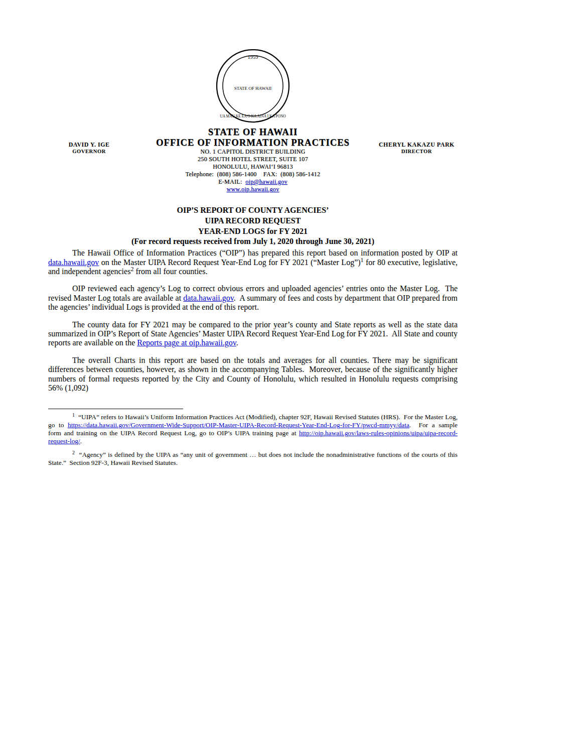DAVID Y. IGE GOVERNOR
STATE OF HAWAII
OFFICE OF INFORMATION PRACTICES
NO. 1 CAPITOL DISTRICT BUILDING
250 SOUTH HOTEL STREET, SUITE 107
HONOLULU, HAWAIʻI 96813
Telephone: (808) 586-1400 FAX: (808) 586-1412
E-MAIL: oip@hawaii.gov
www.oip.hawaii.gov
CHERYL KAKAZU PARK DIRECTOR
OIP’S REPORT OF COUNTY AGENCIES’ UIPA RECORD REQUEST YEAR-END LOGS for FY 2021 (For record requests received from July 1, 2020 through June 30, 2021)
The Hawaii Office of Information Practices (“OIP”) has prepared this report based on information posted by OIP at data.hawaii.gov on the Master UIPA Record Request Year-End Log for FY 2021 (“Master Log”)1 for 80 executive, legislative, and independent agencies2 from all four counties.
OIP reviewed each agency’s Log to correct obvious errors and uploaded agencies’ entries onto the Master Log. The revised Master Log totals are available at data.hawaii.gov. A summary of fees and costs by department that OIP prepared from the agencies’ individual Logs is provided at the end of this report.
The county data for FY 2021 may be compared to the prior year’s county and State reports as well as the state data summarized in OIP’s Report of State Agencies’ Master UIPA Record Request Year-End Log for FY 2021. All State and county reports are available on the Reports page at oip.hawaii.gov.
The overall Charts in this report are based on the totals and averages for all counties. There may be significant differences between counties, however, as shown in the accompanying Tables. Moreover, because of the significantly higher numbers of formal requests reported by the City and County of Honolulu, which resulted in Honolulu requests comprising 56% (1,092)
1 “UIPA” refers to Hawaii’s Uniform Information Practices Act (Modified), chapter 92F, Hawaii Revised Statutes (HRS). For the Master Log, go to https://data.hawaii.gov/Government-Wide-Support/OIP-Master-UIPA-Record-Request-Year-End-Log-for-FY/pwcd-mmyy/data. For a sample form and training on the UIPA Record Request Log, go to OIP’s UIPA training page at http://oip.hawaii.gov/laws-rules-opinions/uipa/uipa-record-request-log/.
2 “Agency” is defined by the UIPA as “any unit of government … but does not include the nonadministrative functions of the courts of this State.” Section 92F-3, Hawaii Revised Statutes.